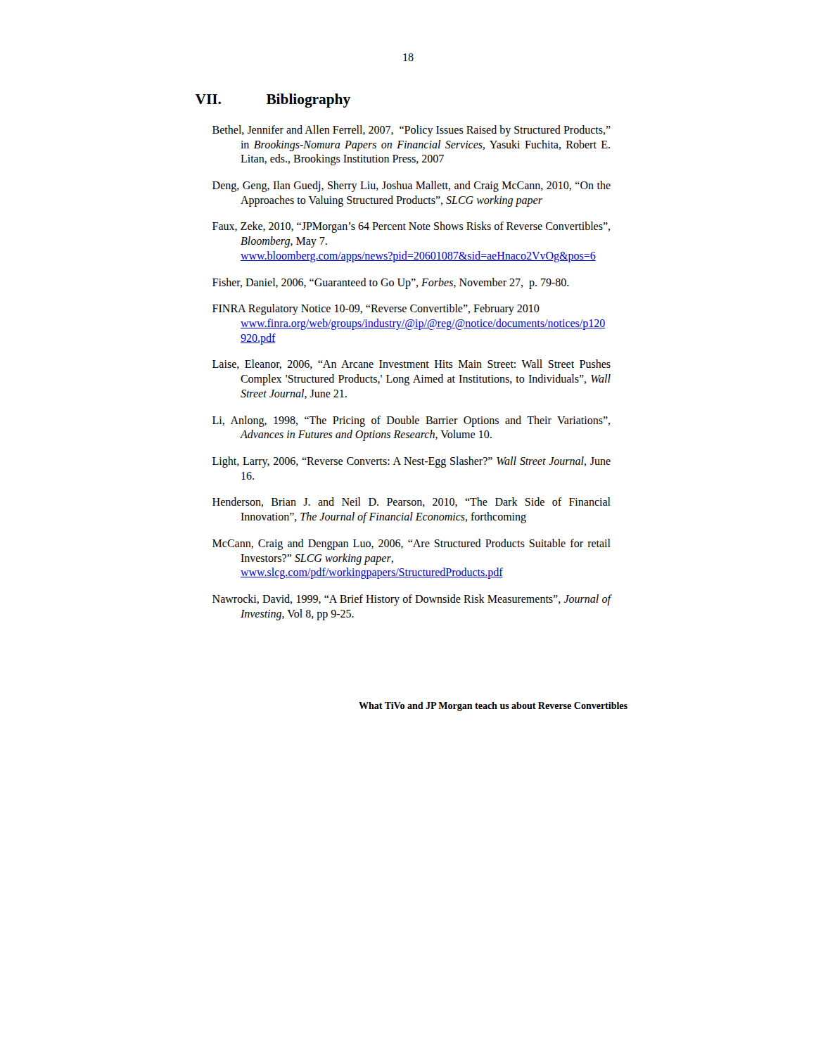18
VII. Bibliography
Bethel, Jennifer and Allen Ferrell, 2007, “Policy Issues Raised by Structured Products,” in Brookings-Nomura Papers on Financial Services, Yasuki Fuchita, Robert E. Litan, eds., Brookings Institution Press, 2007
Deng, Geng, Ilan Guedj, Sherry Liu, Joshua Mallett, and Craig McCann, 2010, “On the Approaches to Valuing Structured Products”, SLCG working paper
Faux, Zeke, 2010, “JPMorgan’s 64 Percent Note Shows Risks of Reverse Convertibles”, Bloomberg, May 7.
www.bloomberg.com/apps/news?pid=20601087&sid=aeHnaco2VvOg&pos=6
Fisher, Daniel, 2006, “Guaranteed to Go Up”, Forbes, November 27, p. 79-80.
FINRA Regulatory Notice 10-09, “Reverse Convertible”, February 2010
www.finra.org/web/groups/industry/@ip/@reg/@notice/documents/notices/p120920.pdf
Laise, Eleanor, 2006, “An Arcane Investment Hits Main Street: Wall Street Pushes Complex 'Structured Products,' Long Aimed at Institutions, to Individuals”, Wall Street Journal, June 21.
Li, Anlong, 1998, “The Pricing of Double Barrier Options and Their Variations”, Advances in Futures and Options Research, Volume 10.
Light, Larry, 2006, “Reverse Converts: A Nest-Egg Slasher?” Wall Street Journal, June 16.
Henderson, Brian J. and Neil D. Pearson, 2010, “The Dark Side of Financial Innovation”, The Journal of Financial Economics, forthcoming
McCann, Craig and Dengpan Luo, 2006, “Are Structured Products Suitable for retail Investors?” SLCG working paper,
www.slcg.com/pdf/workingpapers/StructuredProducts.pdf
Nawrocki, David, 1999, “A Brief History of Downside Risk Measurements”, Journal of Investing, Vol 8, pp 9-25.
What TiVo and JP Morgan teach us about Reverse Convertibles